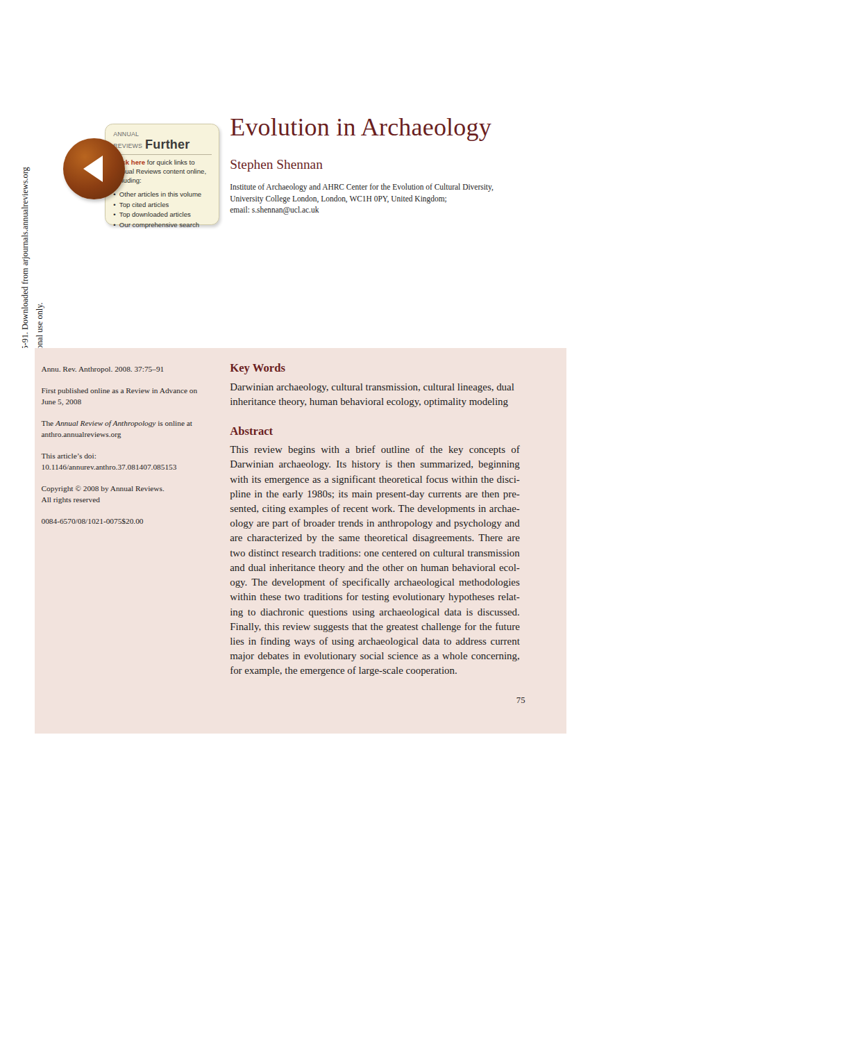Annu. Rev. Anthropol. 2008.37:75-91. Downloaded from arjournals.annualreviews.org
by NESLi2 on 04/08/09. For personal use only.
ANNUAL
REVIEWSFurther
Click here for quick links to Annual Reviews content online, including:
Other articles in this volume
Top cited articles
Top downloaded articles
Our comprehensive search
Evolution in Archaeology
Stephen Shennan
Institute of Archaeology and AHRC Center for the Evolution of Cultural Diversity,
University College London, London, WC1H 0PY, United Kingdom;
email: s.shennan@ucl.ac.uk
Annu. Rev. Anthropol. 2008. 37:75–91
First published online as a Review in Advance on June 5, 2008
The Annual Review of Anthropology is online at anthro.annualreviews.org
This article’s doi:
10.1146/annurev.anthro.37.081407.085153
Copyright © 2008 by Annual Reviews.
All rights reserved
0084-6570/08/1021-0075$20.00
Key Words
Darwinian archaeology, cultural transmission, cultural lineages, dual inheritance theory, human behavioral ecology, optimality modeling
Abstract
This review begins with a brief outline of the key concepts of Darwinian archaeology. Its history is then summarized, beginning with its emergence as a significant theoretical focus within the discipline in the early 1980s; its main present-day currents are then presented, citing examples of recent work. The developments in archaeology are part of broader trends in anthropology and psychology and are characterized by the same theoretical disagreements. There are two distinct research traditions: one centered on cultural transmission and dual inheritance theory and the other on human behavioral ecology. The development of specifically archaeological methodologies within these two traditions for testing evolutionary hypotheses relating to diachronic questions using archaeological data is discussed. Finally, this review suggests that the greatest challenge for the future lies in finding ways of using archaeological data to address current major debates in evolutionary social science as a whole concerning, for example, the emergence of large-scale cooperation.
75